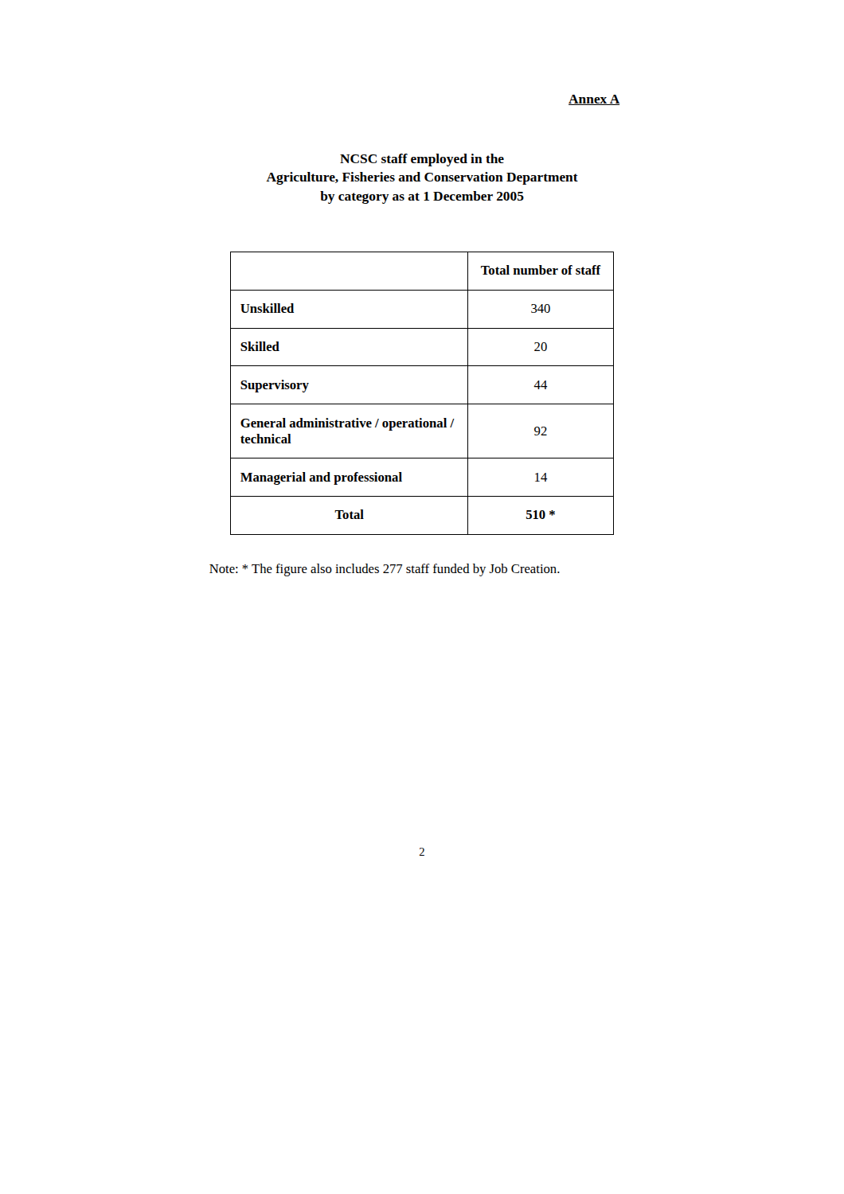Annex A
NCSC staff employed in the
Agriculture, Fisheries and Conservation Department
by category as at 1 December 2005
| | Total number of staff |
| Unskilled | 340 |
| Skilled | 20 |
| Supervisory | 44 |
| General administrative / operational / technical | 92 |
| Managerial and professional | 14 |
| Total | 510 * |
Note: * The figure also includes 277 staff funded by Job Creation.
2